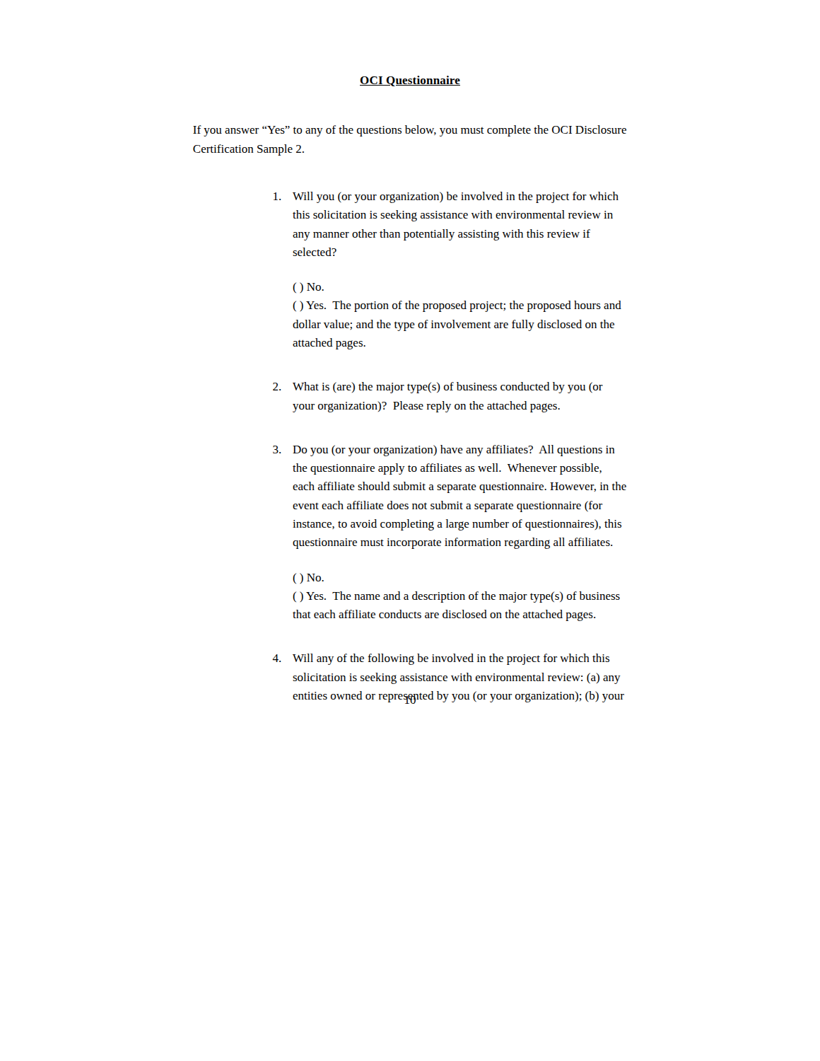OCI Questionnaire
If you answer “Yes” to any of the questions below, you must complete the OCI Disclosure Certification Sample 2.
Will you (or your organization) be involved in the project for which this solicitation is seeking assistance with environmental review in any manner other than potentially assisting with this review if selected?
( ) No.
( ) Yes. The portion of the proposed project; the proposed hours and dollar value; and the type of involvement are fully disclosed on the attached pages.
What is (are) the major type(s) of business conducted by you (or your organization)? Please reply on the attached pages.
Do you (or your organization) have any affiliates? All questions in the questionnaire apply to affiliates as well. Whenever possible, each affiliate should submit a separate questionnaire. However, in the event each affiliate does not submit a separate questionnaire (for instance, to avoid completing a large number of questionnaires), this questionnaire must incorporate information regarding all affiliates.
( ) No.
( ) Yes. The name and a description of the major type(s) of business that each affiliate conducts are disclosed on the attached pages.
Will any of the following be involved in the project for which this solicitation is seeking assistance with environmental review: (a) any entities owned or represented by you (or your organization); (b) your
10